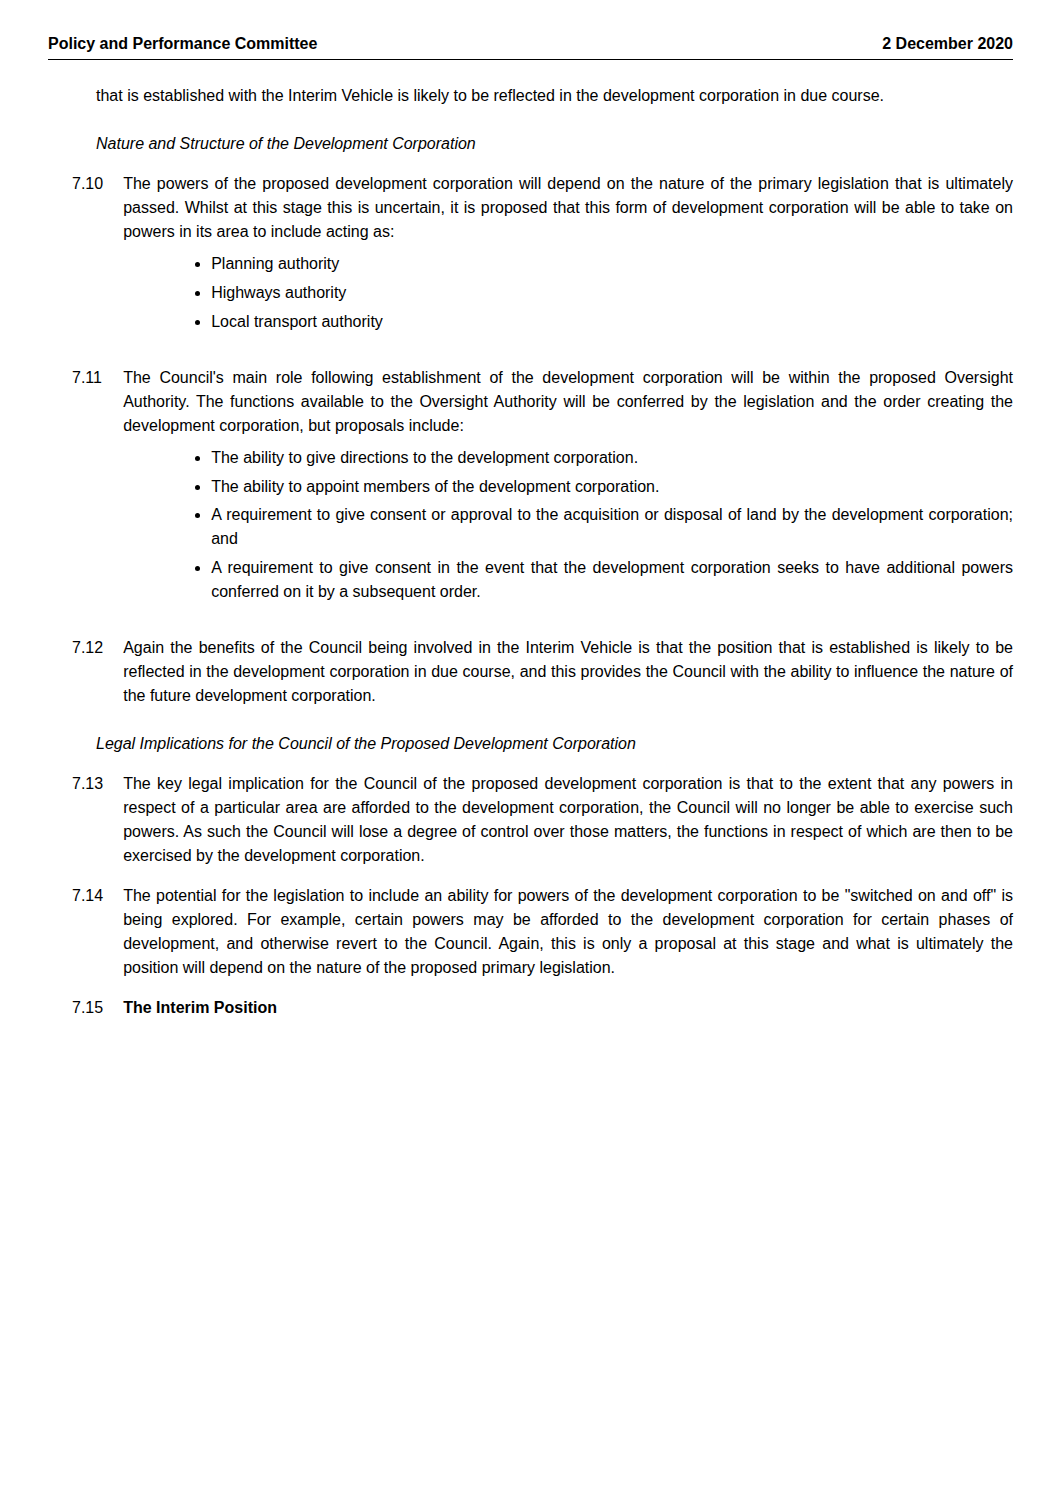Policy and Performance Committee 2 December 2020
that is established with the Interim Vehicle is likely to be reflected in the development corporation in due course.
Nature and Structure of the Development Corporation
7.10
The powers of the proposed development corporation will depend on the nature of the primary legislation that is ultimately passed. Whilst at this stage this is uncertain, it is proposed that this form of development corporation will be able to take on powers in its area to include acting as:
Planning authority
Highways authority
Local transport authority
7.11
The Council's main role following establishment of the development corporation will be within the proposed Oversight Authority. The functions available to the Oversight Authority will be conferred by the legislation and the order creating the development corporation, but proposals include:
The ability to give directions to the development corporation.
The ability to appoint members of the development corporation.
A requirement to give consent or approval to the acquisition or disposal of land by the development corporation; and
A requirement to give consent in the event that the development corporation seeks to have additional powers conferred on it by a subsequent order.
7.12
Again the benefits of the Council being involved in the Interim Vehicle is that the position that is established is likely to be reflected in the development corporation in due course, and this provides the Council with the ability to influence the nature of the future development corporation.
Legal Implications for the Council of the Proposed Development Corporation
7.13
The key legal implication for the Council of the proposed development corporation is that to the extent that any powers in respect of a particular area are afforded to the development corporation, the Council will no longer be able to exercise such powers. As such the Council will lose a degree of control over those matters, the functions in respect of which are then to be exercised by the development corporation.
7.14
The potential for the legislation to include an ability for powers of the development corporation to be "switched on and off" is being explored. For example, certain powers may be afforded to the development corporation for certain phases of development, and otherwise revert to the Council. Again, this is only a proposal at this stage and what is ultimately the position will depend on the nature of the proposed primary legislation.
7.15
The Interim Position